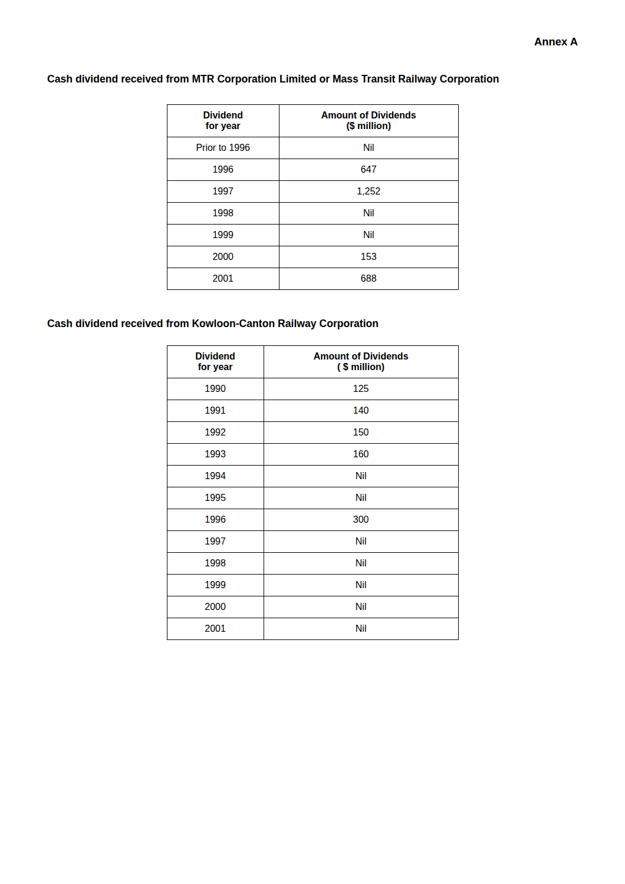Annex A
Cash dividend received from MTR Corporation Limited or Mass Transit Railway Corporation
| Dividend for year | Amount of Dividends ($ million) |
| --- | --- |
| Prior to 1996 | Nil |
| 1996 | 647 |
| 1997 | 1,252 |
| 1998 | Nil |
| 1999 | Nil |
| 2000 | 153 |
| 2001 | 688 |
Cash dividend received from Kowloon-Canton Railway Corporation
| Dividend for year | Amount of Dividends ( $ million) |
| --- | --- |
| 1990 | 125 |
| 1991 | 140 |
| 1992 | 150 |
| 1993 | 160 |
| 1994 | Nil |
| 1995 | Nil |
| 1996 | 300 |
| 1997 | Nil |
| 1998 | Nil |
| 1999 | Nil |
| 2000 | Nil |
| 2001 | Nil |